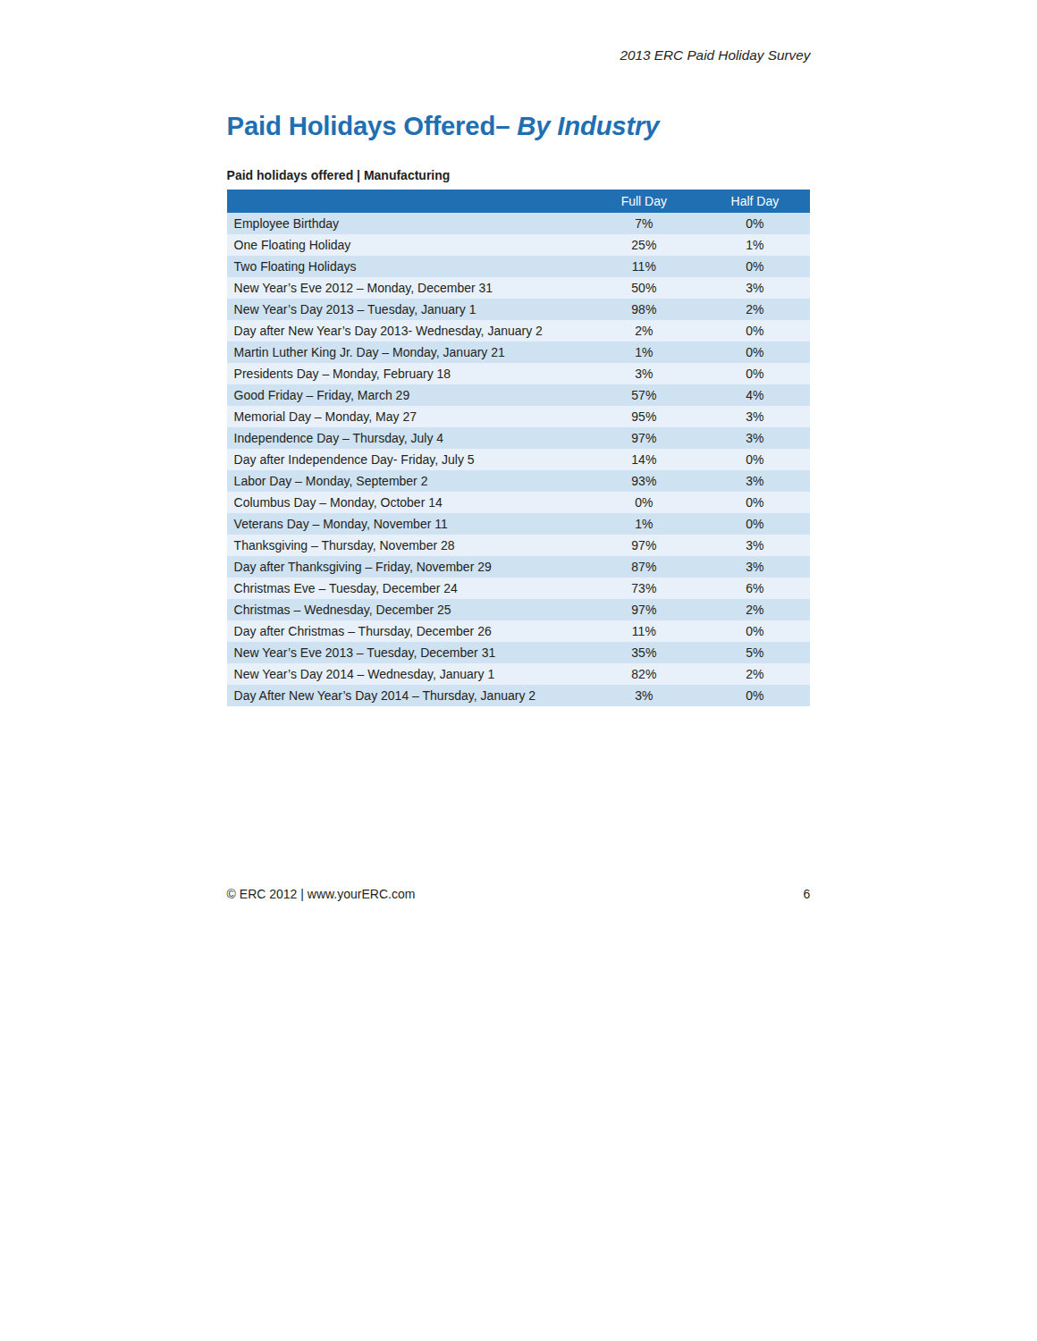2013 ERC Paid Holiday Survey
Paid Holidays Offered– By Industry
Paid holidays offered | Manufacturing
| | Full Day | Half Day |
| --- | --- | --- |
| Employee Birthday | 7% | 0% |
| One Floating Holiday | 25% | 1% |
| Two Floating Holidays | 11% | 0% |
| New Year’s Eve 2012 – Monday, December 31 | 50% | 3% |
| New Year’s Day 2013 – Tuesday, January 1 | 98% | 2% |
| Day after New Year’s Day 2013- Wednesday, January 2 | 2% | 0% |
| Martin Luther King Jr. Day – Monday, January 21 | 1% | 0% |
| Presidents Day – Monday, February 18 | 3% | 0% |
| Good Friday – Friday, March 29 | 57% | 4% |
| Memorial Day – Monday, May 27 | 95% | 3% |
| Independence Day – Thursday, July 4 | 97% | 3% |
| Day after Independence Day- Friday, July 5 | 14% | 0% |
| Labor Day – Monday, September 2 | 93% | 3% |
| Columbus Day – Monday, October 14 | 0% | 0% |
| Veterans Day – Monday, November 11 | 1% | 0% |
| Thanksgiving – Thursday, November 28 | 97% | 3% |
| Day after Thanksgiving – Friday, November 29 | 87% | 3% |
| Christmas Eve – Tuesday, December 24 | 73% | 6% |
| Christmas – Wednesday, December 25 | 97% | 2% |
| Day after Christmas – Thursday, December 26 | 11% | 0% |
| New Year’s Eve 2013 – Tuesday, December 31 | 35% | 5% |
| New Year’s Day 2014 – Wednesday, January 1 | 82% | 2% |
| Day After New Year’s Day 2014 – Thursday, January 2 | 3% | 0% |
© ERC 2012 | www.yourERC.com 6